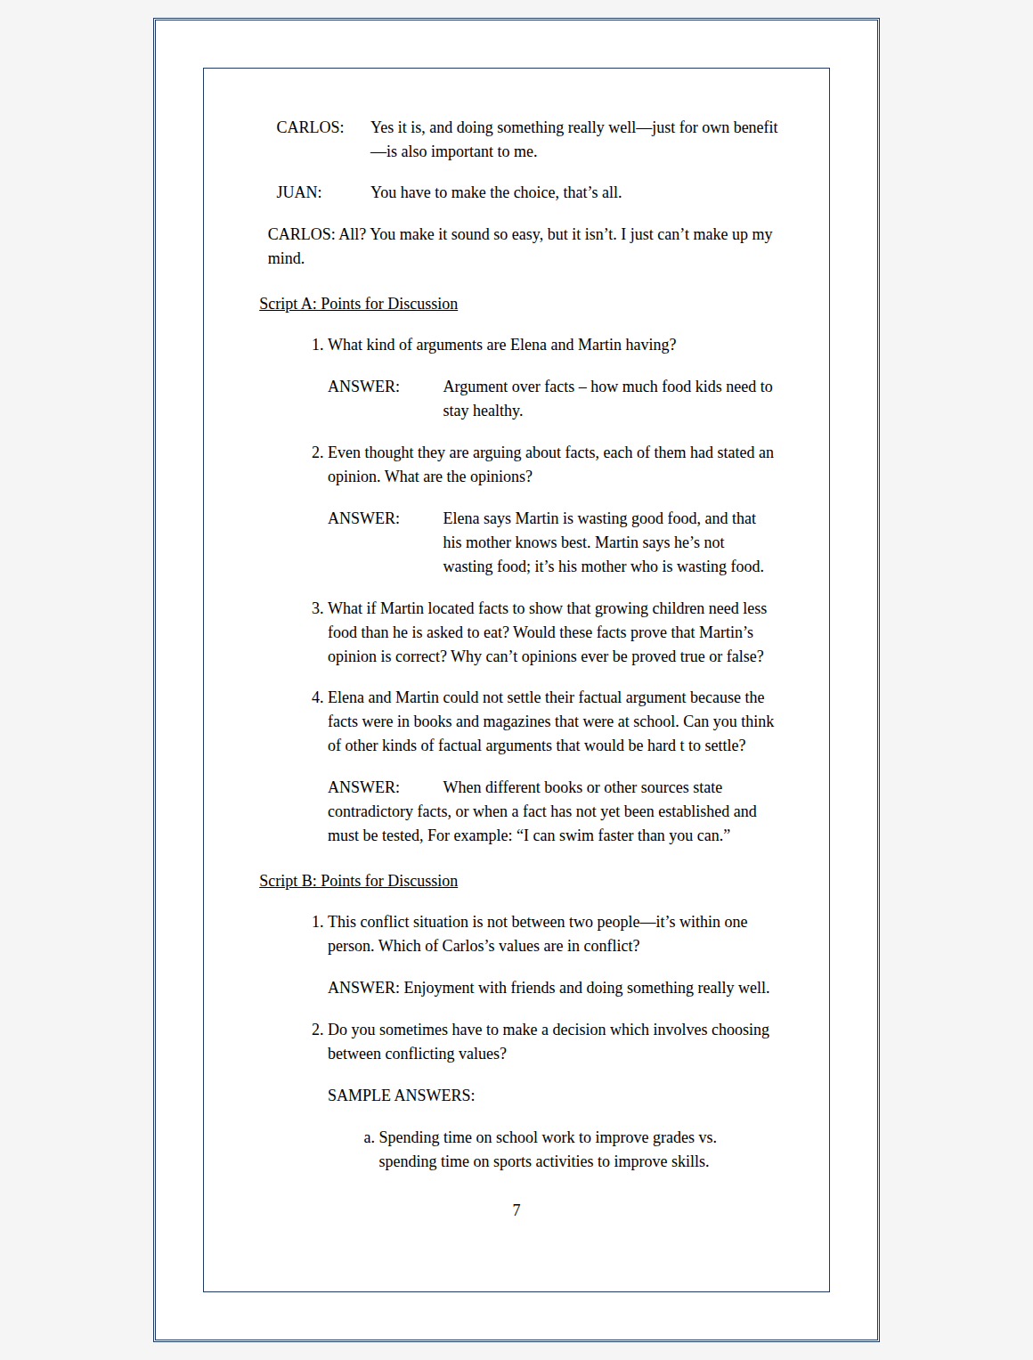CARLOS:
Yes it is, and doing something really well—just for own benefit—is also important to me.
JUAN:
You have to make the choice, that’s all.
CARLOS: All? You make it sound so easy, but it isn’t. I just can’t make up my mind.
Script A: Points for Discussion
What kind of arguments are Elena and Martin having?
ANSWER:
Argument over facts – how much food kids need to stay healthy.
Even thought they are arguing about facts, each of them had stated an opinion. What are the opinions?
ANSWER:
Elena says Martin is wasting good food, and that his mother knows best. Martin says he’s not wasting food; it’s his mother who is wasting food.
What if Martin located facts to show that growing children need less food than he is asked to eat? Would these facts prove that Martin’s opinion is correct? Why can’t opinions ever be proved true or false?
Elena and Martin could not settle their factual argument because the facts were in books and magazines that were at school. Can you think of other kinds of factual arguments that would be hard t to settle?
ANSWER: When different books or other sources state contradictory facts, or when a fact has not yet been established and must be tested, For example: “I can swim faster than you can.”
Script B: Points for Discussion
This conflict situation is not between two people—it’s within one person. Which of Carlos’s values are in conflict?
ANSWER: Enjoyment with friends and doing something really well.
Do you sometimes have to make a decision which involves choosing between conflicting values?
SAMPLE ANSWERS:
Spending time on school work to improve grades vs. spending time on sports activities to improve skills.
7